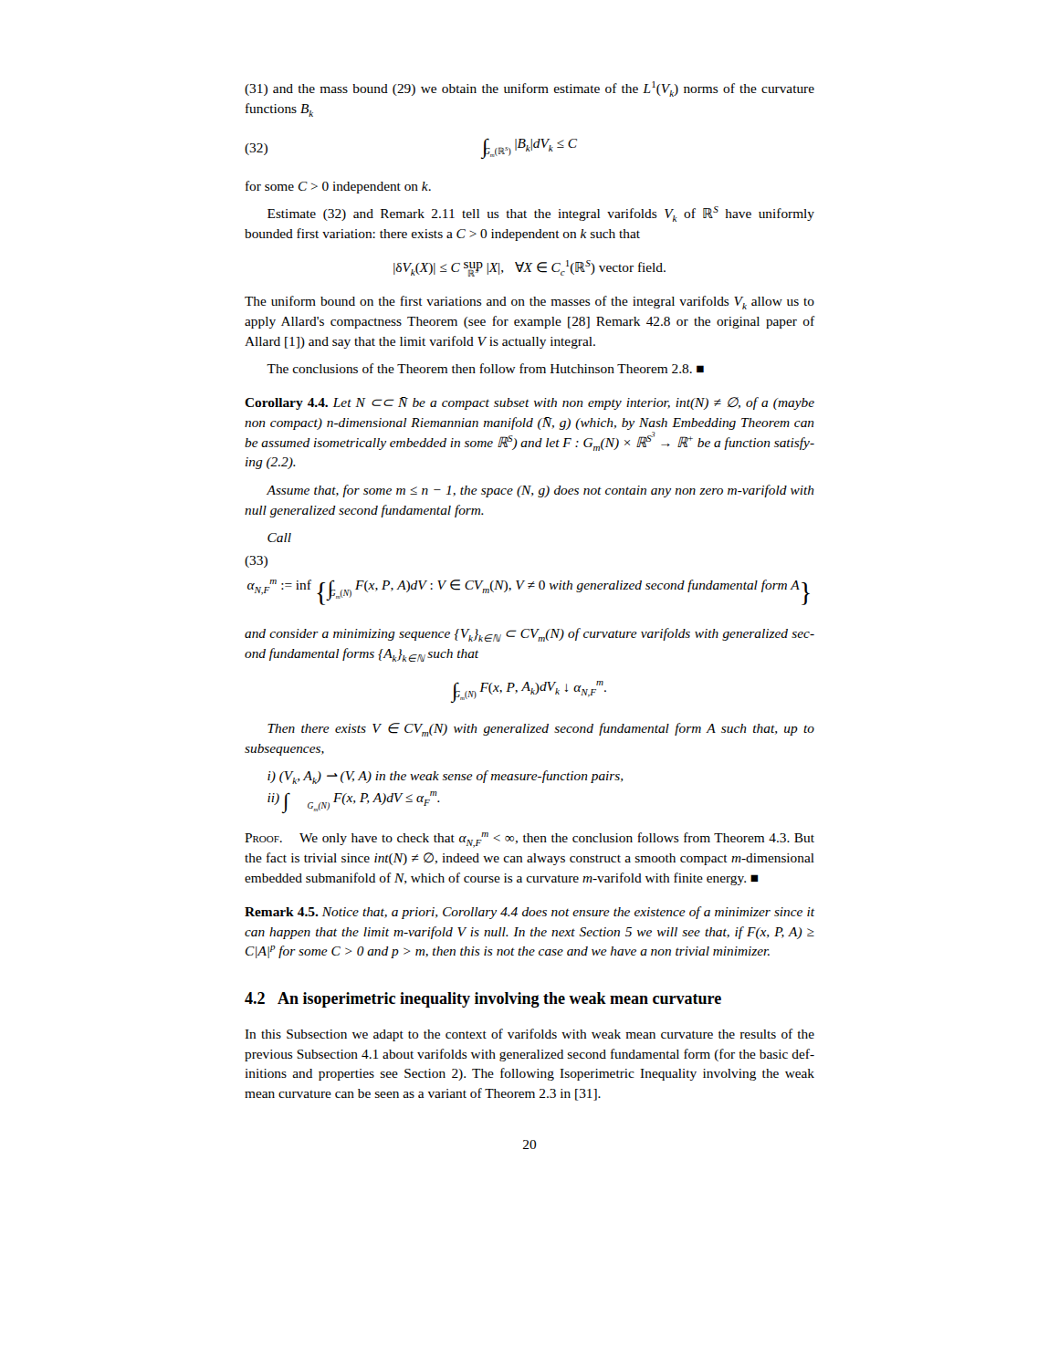(31) and the mass bound (29) we obtain the uniform estimate of the L1(Vk) norms of the curvature functions Bk
(32) ∫Gm(ℝS) |Bk|dVk ≤ C
for some C > 0 independent on k.
Estimate (32) and Remark 2.11 tell us that the integral varifolds Vk of ℝS have uniformly bounded first variation: there exists a C > 0 independent on k such that
|δVk(X)| ≤ C sup ℝS |X|, ∀X ∈ Cc1(ℝS) vector field.
The uniform bound on the first variations and on the masses of the integral varifolds Vk allow us to apply Allard's compactness Theorem (see for example [28] Remark 42.8 or the original paper of Allard [1]) and say that the limit varifold V is actually integral.
The conclusions of the Theorem then follow from Hutchinson Theorem 2.8. ■
Corollary 4.4. Let N ⊂⊂ N̄ be a compact subset with non empty interior, int(N) ≠ ∅, of a (maybe non compact) n-dimensional Riemannian manifold (N̄, g) (which, by Nash Embedding Theorem can be assumed isometrically embedded in some ℝS) and let F : Gm(N) × ℝS3 → ℝ+ be a function satisfying (2.2).
Assume that, for some m ≤ n − 1, the space (N, g) does not contain any non zero m-varifold with null generalized second fundamental form.
Call
(33)
αN,Fm := inf {∫Gm(N) F(x, P, A)dV : V ∈ CVm(N), V ≠ 0 with generalized second fundamental form A}
and consider a minimizing sequence {Vk}k∈ℕ ⊂ CVm(N) of curvature varifolds with generalized second fundamental forms {Ak}k∈ℕ such that
∫Gm(N) F(x, P, Ak)dVk ↓ αN,Fm.
Then there exists V ∈ CVm(N) with generalized second fundamental form A such that, up to subsequences,
i) (Vk, Ak) ⇀ (V, A) in the weak sense of measure-function pairs,
ii) ∫Gm(N) F(x, P, A)dV ≤ αFm.
Proof. We only have to check that αN,Fm < ∞, then the conclusion follows from Theorem 4.3. But the fact is trivial since int(N) ≠ ∅, indeed we can always construct a smooth compact m-dimensional embedded submanifold of N, which of course is a curvature m-varifold with finite energy. ■
Remark 4.5. Notice that, a priori, Corollary 4.4 does not ensure the existence of a minimizer since it can happen that the limit m-varifold V is null. In the next Section 5 we will see that, if F(x, P, A) ≥ C|A|p for some C > 0 and p > m, then this is not the case and we have a non trivial minimizer.
4.2 An isoperimetric inequality involving the weak mean curvature
In this Subsection we adapt to the context of varifolds with weak mean curvature the results of the previous Subsection 4.1 about varifolds with generalized second fundamental form (for the basic definitions and properties see Section 2). The following Isoperimetric Inequality involving the weak mean curvature can be seen as a variant of Theorem 2.3 in [31].
20